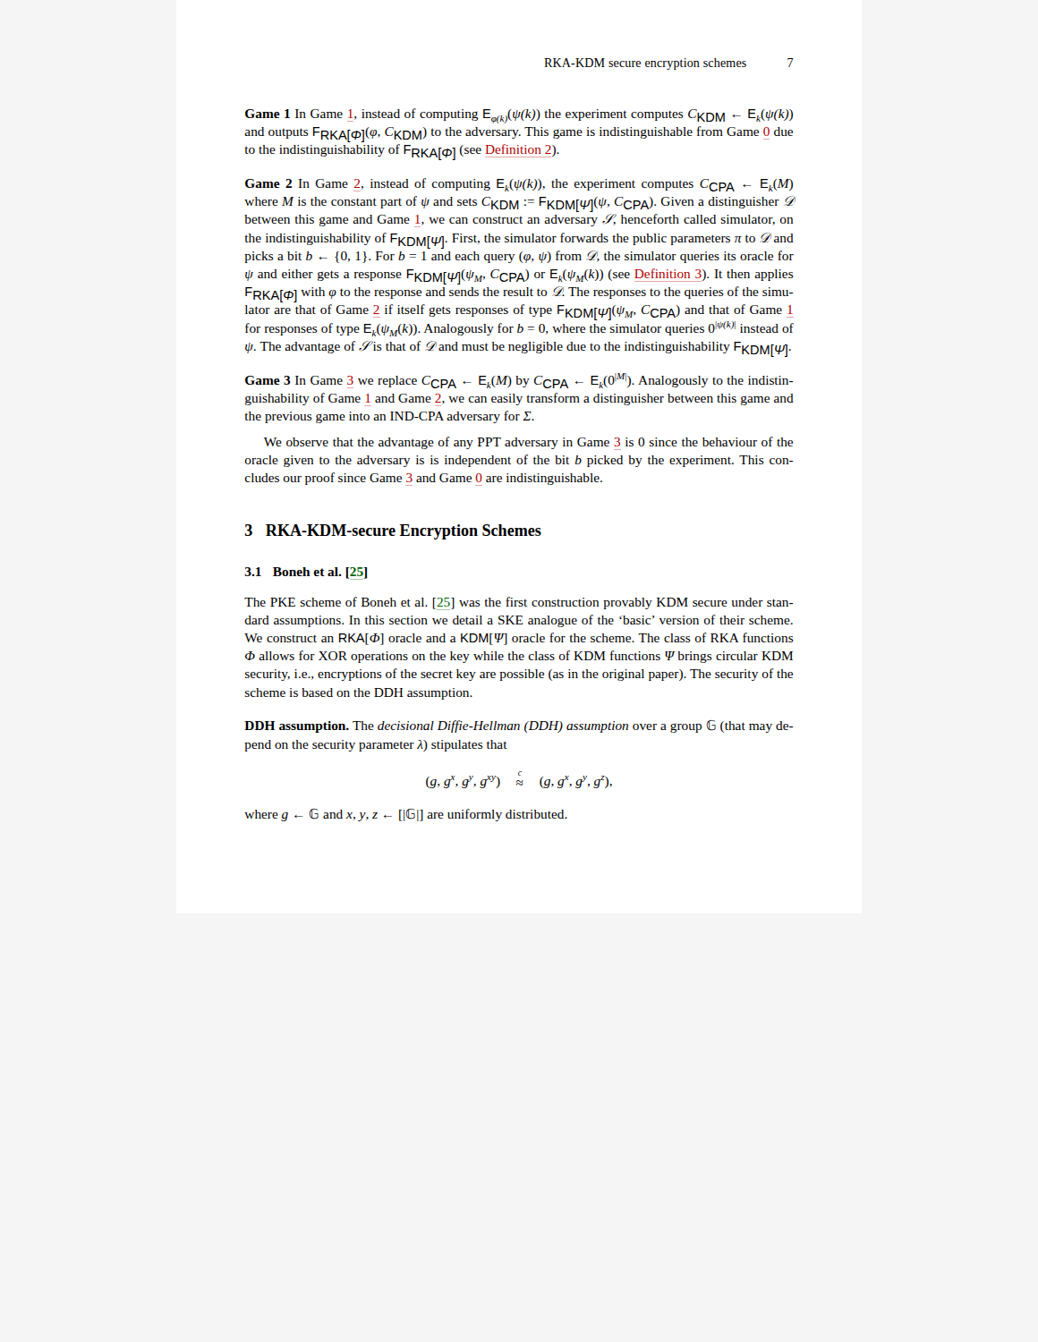RKA-KDM secure encryption schemes 7
Game 1 In Game 1, instead of computing Eφ(k)(ψ(k)) the experiment computes CKDM ← Ek(ψ(k)) and outputs FRKA[Φ](φ, CKDM) to the adversary. This game is indistinguishable from Game 0 due to the indistinguishability of FRKA[Φ] (see Definition 2).
Game 2 In Game 2, instead of computing Ek(ψ(k)), the experiment computes CCPA ← Ek(M) where M is the constant part of ψ and sets CKDM := FKDM[Ψ](ψ, CCPA). Given a distinguisher 𝒟 between this game and Game 1, we can construct an adversary 𝒮, henceforth called simulator, on the indistinguishability of FKDM[Ψ]. First, the simulator forwards the public parameters π to 𝒟 and picks a bit b ← {0, 1}. For b = 1 and each query (φ, ψ) from 𝒟, the simulator queries its oracle for ψ and either gets a response FKDM[Ψ](ψM, CCPA) or Ek(ψM(k)) (see Definition 3). It then applies FRKA[Φ] with φ to the response and sends the result to 𝒟. The responses to the queries of the simulator are that of Game 2 if itself gets responses of type FKDM[Ψ](ψM, CCPA) and that of Game 1 for responses of type Ek(ψM(k)). Analogously for b = 0, where the simulator queries 0|ψ(k)| instead of ψ. The advantage of 𝒮 is that of 𝒟 and must be negligible due to the indistinguishability FKDM[Ψ].
Game 3 In Game 3 we replace CCPA ← Ek(M) by CCPA ← Ek(0|M|). Analogously to the indistinguishability of Game 1 and Game 2, we can easily transform a distinguisher between this game and the previous game into an IND-CPA adversary for Σ.
We observe that the advantage of any PPT adversary in Game 3 is 0 since the behaviour of the oracle given to the adversary is is independent of the bit b picked by the experiment. This concludes our proof since Game 3 and Game 0 are indistinguishable.
3 RKA-KDM-secure Encryption Schemes
3.1 Boneh et al. [25]
The PKE scheme of Boneh et al. [25] was the first construction provably KDM secure under standard assumptions. In this section we detail a SKE analogue of the ‘basic’ version of their scheme. We construct an RKA[Φ] oracle and a KDM[Ψ] oracle for the scheme. The class of RKA functions Φ allows for XOR operations on the key while the class of KDM functions Ψ brings circular KDM security, i.e., encryptions of the secret key are possible (as in the original paper). The security of the scheme is based on the DDH assumption.
DDH assumption. The decisional Diffie-Hellman (DDH) assumption over a group 𝔾 (that may depend on the security parameter λ) stipulates that
(g, gx, gy, gxy) c≈ (g, gx, gy, gz),
where g ← 𝔾 and x, y, z ← [|𝔾|] are uniformly distributed.